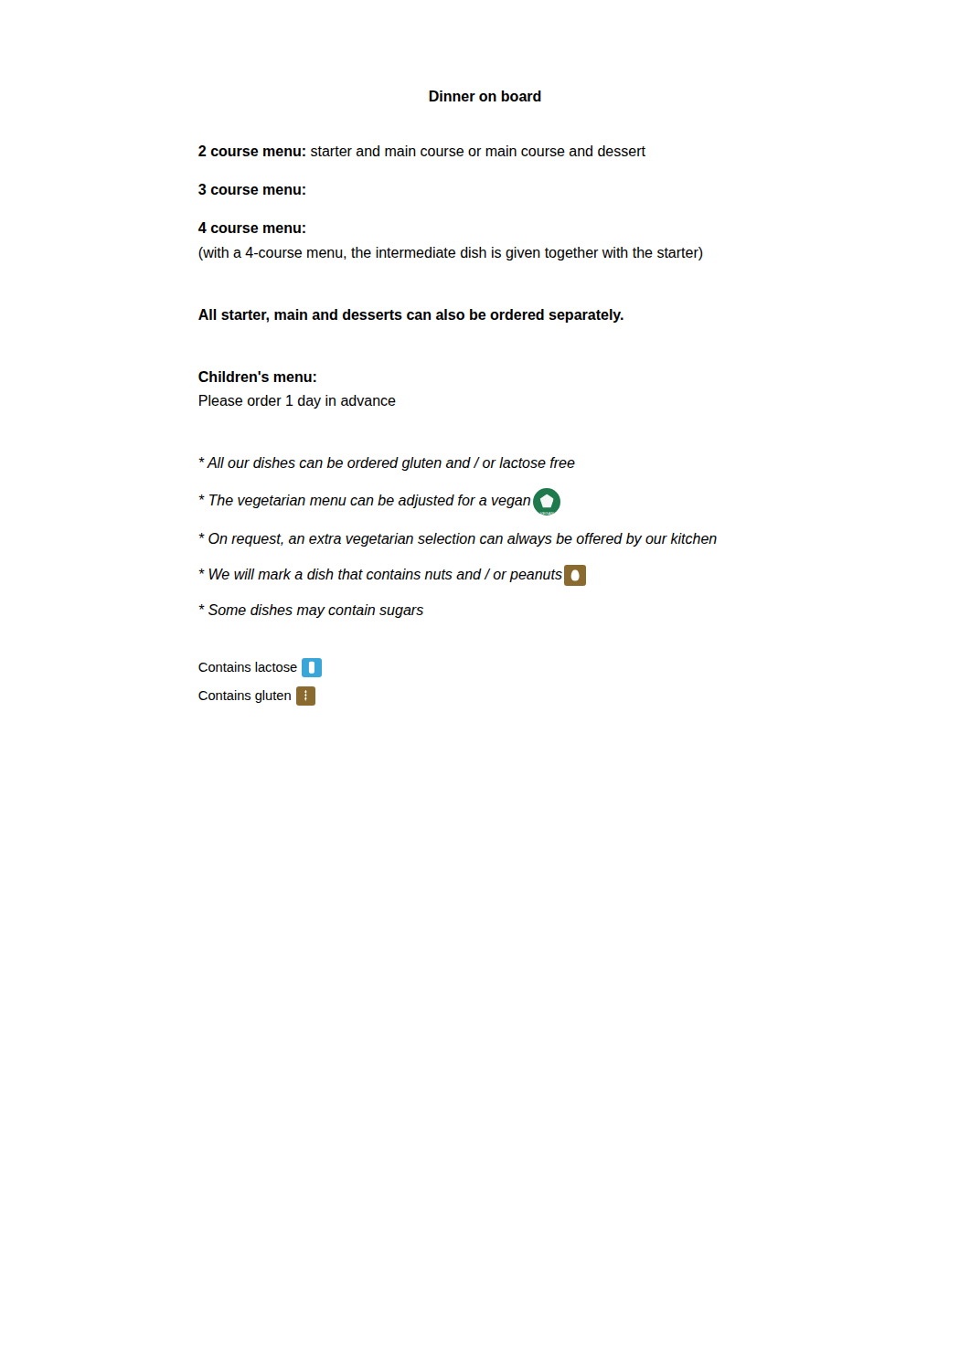Dinner on board
2 course menu: starter and main course or main course and dessert
3 course menu:
4 course menu:
(with a 4-course menu, the intermediate dish is given together with the starter)
All starter, main and desserts can also be ordered separately.
Children's menu:
Please order 1 day in advance
* All our dishes can be ordered gluten and / or lactose free
* The vegetarian menu can be adjusted for a veganVEGAN
* On request, an extra vegetarian selection can always be offered by our kitchen
* We will mark a dish that contains nuts and / or peanuts
* Some dishes may contain sugars
Contains lactose
Contains gluten